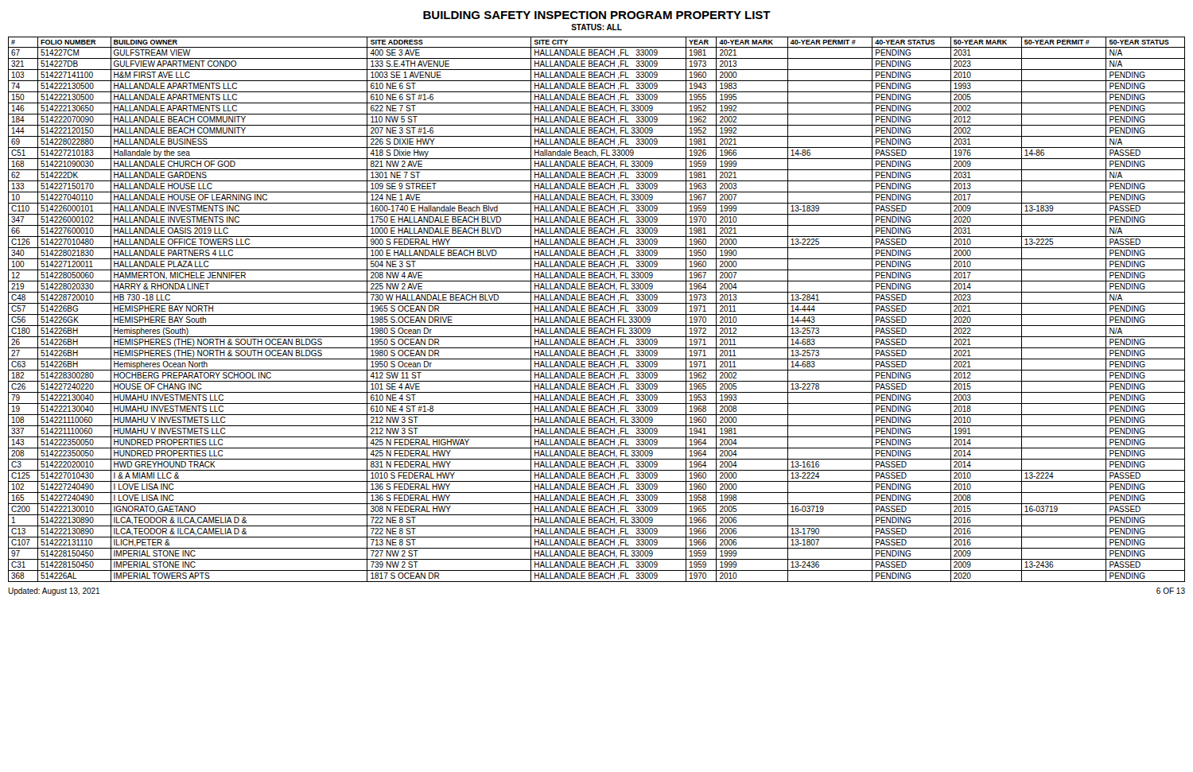BUILDING SAFETY INSPECTION PROGRAM PROPERTY LIST
STATUS: ALL
| # | FOLIO NUMBER | BUILDING OWNER | SITE ADDRESS | SITE CITY | YEAR | 40-YEAR MARK | 40-YEAR PERMIT # | 40-YEAR STATUS | 50-YEAR MARK | 50-YEAR PERMIT # | 50-YEAR STATUS |
| --- | --- | --- | --- | --- | --- | --- | --- | --- | --- | --- | --- |
| 67 | 514227CM | GULFSTREAM VIEW | 400 SE 3 AVE | HALLANDALE BEACH ,FL 33009 | 1981 | 2021 | | PENDING | 2031 | | N/A |
| 321 | 514227DB | GULFVIEW APARTMENT CONDO | 133 S.E.4TH AVENUE | HALLANDALE BEACH ,FL 33009 | 1973 | 2013 | | PENDING | 2023 | | N/A |
| 103 | 514227141100 | H&M FIRST AVE LLC | 1003 SE 1 AVENUE | HALLANDALE BEACH ,FL 33009 | 1960 | 2000 | | PENDING | 2010 | | PENDING |
| 74 | 514222130500 | HALLANDALE APARTMENTS LLC | 610 NE 6 ST | HALLANDALE BEACH ,FL 33009 | 1943 | 1983 | | PENDING | 1993 | | PENDING |
| 150 | 514222130500 | HALLANDALE APARTMENTS LLC | 610 NE 6 ST #1-6 | HALLANDALE BEACH ,FL 33009 | 1955 | 1995 | | PENDING | 2005 | | PENDING |
| 146 | 514222130650 | HALLANDALE APARTMENTS LLC | 622 NE 7 ST | HALLANDALE BEACH, FL 33009 | 1952 | 1992 | | PENDING | 2002 | | PENDING |
| 184 | 514222070090 | HALLANDALE BEACH COMMUNITY | 110 NW 5 ST | HALLANDALE BEACH ,FL 33009 | 1962 | 2002 | | PENDING | 2012 | | PENDING |
| 144 | 514222120150 | HALLANDALE BEACH COMMUNITY | 207 NE 3 ST #1-6 | HALLANDALE BEACH, FL 33009 | 1952 | 1992 | | PENDING | 2002 | | PENDING |
| 69 | 514228022880 | HALLANDALE BUSINESS | 226 S DIXIE HWY | HALLANDALE BEACH ,FL 33009 | 1981 | 2021 | | PENDING | 2031 | | N/A |
| C51 | 514227210183 | Hallandale by the sea | 418 S Dixie Hwy | Hallandale Beach, FL 33009 | 1926 | 1966 | 14-86 | PASSED | 1976 | 14-86 | PASSED |
| 168 | 514221090030 | HALLANDALE CHURCH OF GOD | 821 NW 2 AVE | HALLANDALE BEACH, FL 33009 | 1959 | 1999 | | PENDING | 2009 | | PENDING |
| 62 | 514222DK | HALLANDALE GARDENS | 1301 NE 7 ST | HALLANDALE BEACH ,FL 33009 | 1981 | 2021 | | PENDING | 2031 | | N/A |
| 133 | 514227150170 | HALLANDALE HOUSE LLC | 109 SE 9 STREET | HALLANDALE BEACH ,FL 33009 | 1963 | 2003 | | PENDING | 2013 | | PENDING |
| 10 | 514227040110 | HALLANDALE HOUSE OF LEARNING INC | 124 NE 1 AVE | HALLANDALE BEACH, FL 33009 | 1967 | 2007 | | PENDING | 2017 | | PENDING |
| C110 | 514226000101 | HALLANDALE INVESTMENTS INC | 1600-1740 E Hallandale Beach Blvd | HALLANDALE BEACH ,FL 33009 | 1959 | 1999 | 13-1839 | PASSED | 2009 | 13-1839 | PASSED |
| 347 | 514226000102 | HALLANDALE INVESTMENTS INC | 1750 E HALLANDALE BEACH BLVD | HALLANDALE BEACH ,FL 33009 | 1970 | 2010 | | PENDING | 2020 | | PENDING |
| 66 | 514227600010 | HALLANDALE OASIS 2019 LLC | 1000 E HALLANDALE BEACH BLVD | HALLANDALE BEACH ,FL 33009 | 1981 | 2021 | | PENDING | 2031 | | N/A |
| C126 | 514227010480 | HALLANDALE OFFICE TOWERS LLC | 900 S FEDERAL HWY | HALLANDALE BEACH ,FL 33009 | 1960 | 2000 | 13-2225 | PASSED | 2010 | 13-2225 | PASSED |
| 340 | 514228021830 | HALLANDALE PARTNERS 4 LLC | 100 E HALLANDALE BEACH BLVD | HALLANDALE BEACH ,FL 33009 | 1950 | 1990 | | PENDING | 2000 | | PENDING |
| 100 | 514227120011 | HALLANDALE PLAZA LLC | 504 NE 3 ST | HALLANDALE BEACH ,FL 33009 | 1960 | 2000 | | PENDING | 2010 | | PENDING |
| 12 | 514228050060 | HAMMERTON, MICHELE JENNIFER | 208 NW 4 AVE | HALLANDALE BEACH, FL 33009 | 1967 | 2007 | | PENDING | 2017 | | PENDING |
| 219 | 514228020330 | HARRY & RHONDA LINET | 225 NW 2 AVE | HALLANDALE BEACH, FL 33009 | 1964 | 2004 | | PENDING | 2014 | | PENDING |
| C48 | 514228720010 | HB 730 -18 LLC | 730 W HALLANDALE BEACH BLVD | HALLANDALE BEACH ,FL 33009 | 1973 | 2013 | 13-2841 | PASSED | 2023 | | N/A |
| C57 | 514226BG | HEMISPHERE BAY NORTH | 1965 S OCEAN DR | HALLANDALE BEACH ,FL 33009 | 1971 | 2011 | 14-444 | PASSED | 2021 | | PENDING |
| C56 | 514226GK | HEMISPHERE BAY South | 1985 S.OCEAN DRIVE | HALLANDALE BEACH FL 33009 | 1970 | 2010 | 14-443 | PASSED | 2020 | | PENDING |
| C180 | 514226BH | Hemispheres (South) | 1980 S Ocean Dr | HALLANDALE BEACH FL 33009 | 1972 | 2012 | 13-2573 | PASSED | 2022 | | N/A |
| 26 | 514226BH | HEMISPHERES (THE) NORTH & SOUTH OCEAN BLDGS | 1950 S OCEAN DR | HALLANDALE BEACH ,FL 33009 | 1971 | 2011 | 14-683 | PASSED | 2021 | | PENDING |
| 27 | 514226BH | HEMISPHERES (THE) NORTH & SOUTH OCEAN BLDGS | 1980 S OCEAN DR | HALLANDALE BEACH ,FL 33009 | 1971 | 2011 | 13-2573 | PASSED | 2021 | | PENDING |
| C63 | 514226BH | Hemispheres Ocean North | 1950 S Ocean Dr | HALLANDALE BEACH ,FL 33009 | 1971 | 2011 | 14-683 | PASSED | 2021 | | PENDING |
| 182 | 514228300280 | HOCHBERG PREPARATORY SCHOOL INC | 412 SW 11 ST | HALLANDALE BEACH ,FL 33009 | 1962 | 2002 | | PENDING | 2012 | | PENDING |
| C26 | 514227240220 | HOUSE OF CHANG INC | 101 SE 4 AVE | HALLANDALE BEACH ,FL 33009 | 1965 | 2005 | 13-2278 | PASSED | 2015 | | PENDING |
| 79 | 514222130040 | HUMAHU INVESTMENTS LLC | 610 NE 4 ST | HALLANDALE BEACH ,FL 33009 | 1953 | 1993 | | PENDING | 2003 | | PENDING |
| 19 | 514222130040 | HUMAHU INVESTMENTS LLC | 610 NE 4 ST #1-8 | HALLANDALE BEACH ,FL 33009 | 1968 | 2008 | | PENDING | 2018 | | PENDING |
| 108 | 514221110060 | HUMAHU V INVESTMETS LLC | 212 NW 3 ST | HALLANDALE BEACH, FL 33009 | 1960 | 2000 | | PENDING | 2010 | | PENDING |
| 337 | 514221110060 | HUMAHU V INVESTMETS LLC | 212 NW 3 ST | HALLANDALE BEACH ,FL 33009 | 1941 | 1981 | | PENDING | 1991 | | PENDING |
| 143 | 514222350050 | HUNDRED PROPERTIES LLC | 425 N FEDERAL HIGHWAY | HALLANDALE BEACH ,FL 33009 | 1964 | 2004 | | PENDING | 2014 | | PENDING |
| 208 | 514222350050 | HUNDRED PROPERTIES LLC | 425 N FEDERAL HWY | HALLANDALE BEACH, FL 33009 | 1964 | 2004 | | PENDING | 2014 | | PENDING |
| C3 | 514222020010 | HWD GREYHOUND TRACK | 831 N FEDERAL HWY | HALLANDALE BEACH ,FL 33009 | 1964 | 2004 | 13-1616 | PASSED | 2014 | | PENDING |
| C125 | 514227010430 | I & A MIAMI LLC & | 1010 S FEDERAL HWY | HALLANDALE BEACH ,FL 33009 | 1960 | 2000 | 13-2224 | PASSED | 2010 | 13-2224 | PASSED |
| 102 | 514227240490 | I LOVE LISA INC | 136 S FEDERAL HWY | HALLANDALE BEACH ,FL 33009 | 1960 | 2000 | | PENDING | 2010 | | PENDING |
| 165 | 514227240490 | I LOVE LISA INC | 136 S FEDERAL HWY | HALLANDALE BEACH ,FL 33009 | 1958 | 1998 | | PENDING | 2008 | | PENDING |
| C200 | 514222130010 | IGNORATO,GAETANO | 308 N FEDERAL HWY | HALLANDALE BEACH ,FL 33009 | 1965 | 2005 | 16-03719 | PASSED | 2015 | 16-03719 | PASSED |
| 1 | 514222130890 | ILCA,TEODOR & ILCA,CAMELIA D & | 722 NE 8 ST | HALLANDALE BEACH, FL 33009 | 1966 | 2006 | | PENDING | 2016 | | PENDING |
| C13 | 514222130890 | ILCA,TEODOR & ILCA,CAMELIA D & | 722 NE 8 ST | HALLANDALE BEACH ,FL 33009 | 1966 | 2006 | 13-1790 | PASSED | 2016 | | PENDING |
| C107 | 514222131110 | ILICH,PETER & | 713 NE 8 ST | HALLANDALE BEACH ,FL 33009 | 1966 | 2006 | 13-1807 | PASSED | 2016 | | PENDING |
| 97 | 514228150450 | IMPERIAL STONE INC | 727 NW 2 ST | HALLANDALE BEACH, FL 33009 | 1959 | 1999 | | PENDING | 2009 | | PENDING |
| C31 | 514228150450 | IMPERIAL STONE INC | 739 NW 2 ST | HALLANDALE BEACH ,FL 33009 | 1959 | 1999 | 13-2436 | PASSED | 2009 | 13-2436 | PASSED |
| 368 | 514226AL | IMPERIAL TOWERS APTS | 1817 S OCEAN DR | HALLANDALE BEACH ,FL 33009 | 1970 | 2010 | | PENDING | 2020 | | PENDING |
Updated: August 13, 2021 6 OF 13